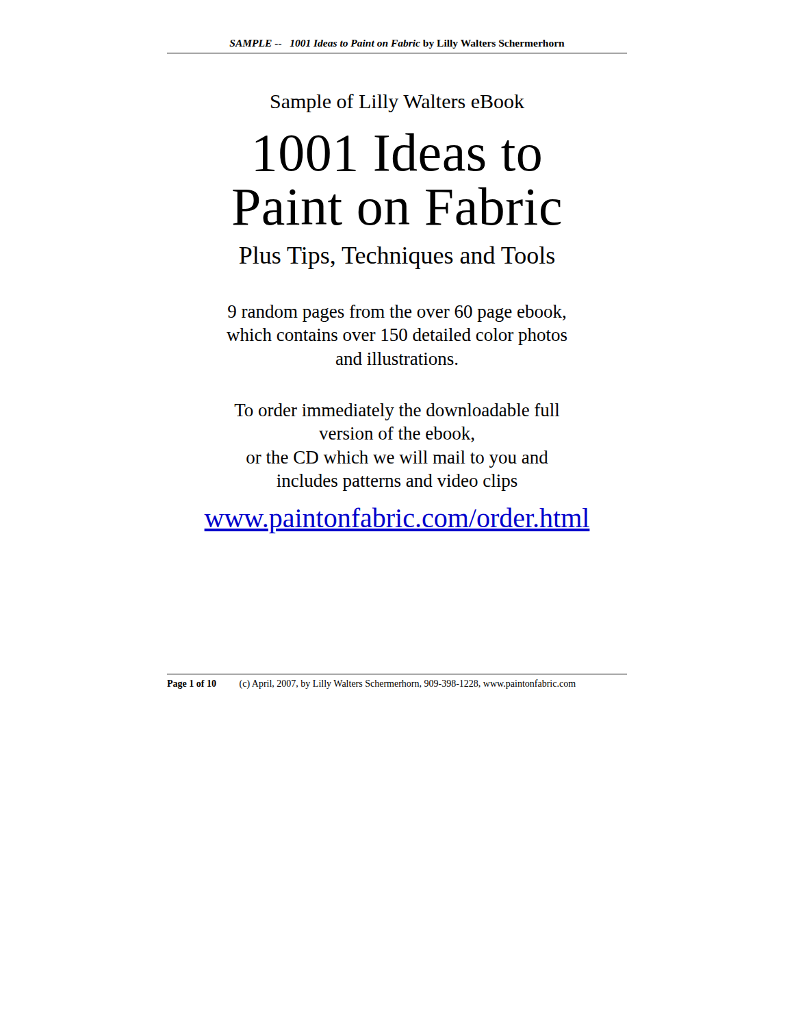SAMPLE -- 1001 Ideas to Paint on Fabric by Lilly Walters Schermerhorn
Sample of Lilly Walters eBook
1001 Ideas to
Paint on Fabric
Plus Tips, Techniques and Tools
9 random pages from the over 60 page ebook,
which contains over 150 detailed color photos
and illustrations.
To order immediately the downloadable full
version of the ebook,
or the CD which we will mail to you and
includes patterns and video clips
www.paintonfabric.com/order.html
Page 1 of 10 (c) April, 2007, by Lilly Walters Schermerhorn, 909-398-1228, www.paintonfabric.com